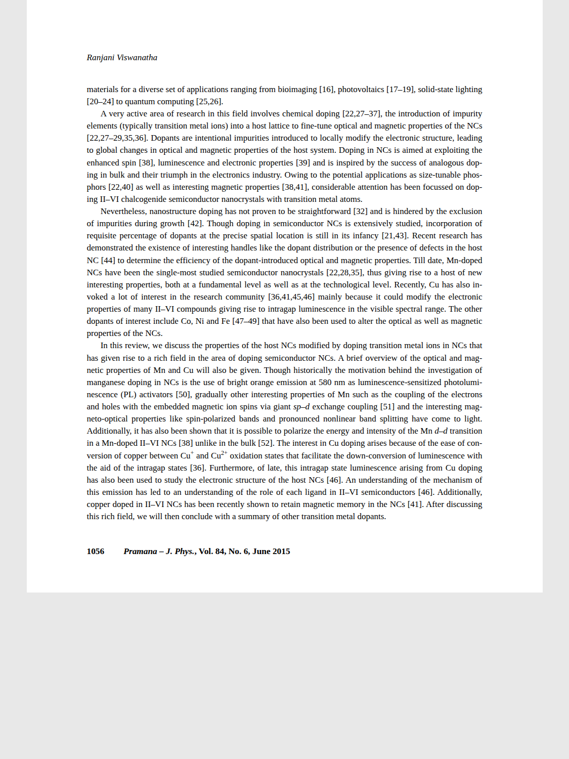Ranjani Viswanatha
materials for a diverse set of applications ranging from bioimaging [16], photovoltaics [17–19], solid-state lighting [20–24] to quantum computing [25,26].
A very active area of research in this field involves chemical doping [22,27–37], the introduction of impurity elements (typically transition metal ions) into a host lattice to fine-tune optical and magnetic properties of the NCs [22,27–29,35,36]. Dopants are intentional impurities introduced to locally modify the electronic structure, leading to global changes in optical and magnetic properties of the host system. Doping in NCs is aimed at exploiting the enhanced spin [38], luminescence and electronic properties [39] and is inspired by the success of analogous doping in bulk and their triumph in the electronics industry. Owing to the potential applications as size-tunable phosphors [22,40] as well as interesting magnetic properties [38,41], considerable attention has been focussed on doping II–VI chalcogenide semiconductor nanocrystals with transition metal atoms.
Nevertheless, nanostructure doping has not proven to be straightforward [32] and is hindered by the exclusion of impurities during growth [42]. Though doping in semiconductor NCs is extensively studied, incorporation of requisite percentage of dopants at the precise spatial location is still in its infancy [21,43]. Recent research has demonstrated the existence of interesting handles like the dopant distribution or the presence of defects in the host NC [44] to determine the efficiency of the dopant-introduced optical and magnetic properties. Till date, Mn-doped NCs have been the single-most studied semiconductor nanocrystals [22,28,35], thus giving rise to a host of new interesting properties, both at a fundamental level as well as at the technological level. Recently, Cu has also invoked a lot of interest in the research community [36,41,45,46] mainly because it could modify the electronic properties of many II–VI compounds giving rise to intragap luminescence in the visible spectral range. The other dopants of interest include Co, Ni and Fe [47–49] that have also been used to alter the optical as well as magnetic properties of the NCs.
In this review, we discuss the properties of the host NCs modified by doping transition metal ions in NCs that has given rise to a rich field in the area of doping semiconductor NCs. A brief overview of the optical and magnetic properties of Mn and Cu will also be given. Though historically the motivation behind the investigation of manganese doping in NCs is the use of bright orange emission at 580 nm as luminescence-sensitized photoluminescence (PL) activators [50], gradually other interesting properties of Mn such as the coupling of the electrons and holes with the embedded magnetic ion spins via giant sp–d exchange coupling [51] and the interesting magneto-optical properties like spin-polarized bands and pronounced nonlinear band splitting have come to light. Additionally, it has also been shown that it is possible to polarize the energy and intensity of the Mn d–d transition in a Mn-doped II–VI NCs [38] unlike in the bulk [52]. The interest in Cu doping arises because of the ease of conversion of copper between Cu+ and Cu2+ oxidation states that facilitate the down-conversion of luminescence with the aid of the intragap states [36]. Furthermore, of late, this intragap state luminescence arising from Cu doping has also been used to study the electronic structure of the host NCs [46]. An understanding of the mechanism of this emission has led to an understanding of the role of each ligand in II–VI semiconductors [46]. Additionally, copper doped in II–VI NCs has been recently shown to retain magnetic memory in the NCs [41]. After discussing this rich field, we will then conclude with a summary of other transition metal dopants.
1056 Pramana – J. Phys., Vol. 84, No. 6, June 2015